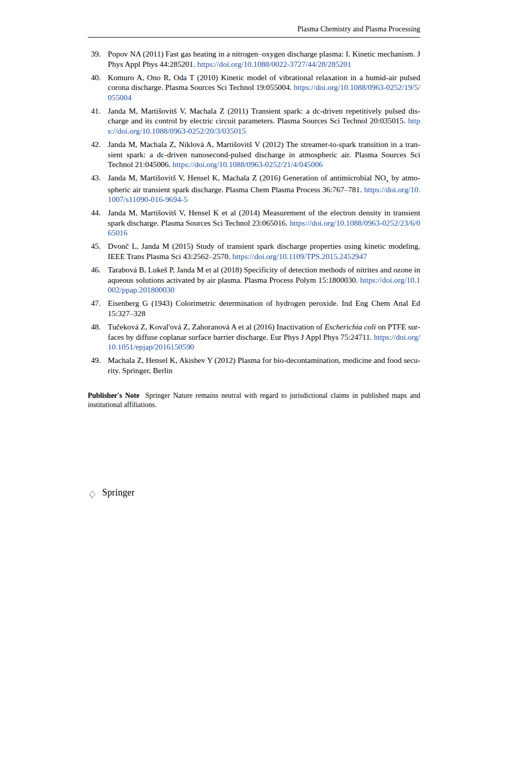Plasma Chemistry and Plasma Processing
39. Popov NA (2011) Fast gas heating in a nitrogen–oxygen discharge plasma: I. Kinetic mechanism. J Phys Appl Phys 44:285201. https://doi.org/10.1088/0022-3727/44/28/285201
40. Komuro A, Ono R, Oda T (2010) Kinetic model of vibrational relaxation in a humid-air pulsed corona discharge. Plasma Sources Sci Technol 19:055004. https://doi.org/10.1088/0963-0252/19/5/055004
41. Janda M, Martišovitš V, Machala Z (2011) Transient spark: a dc-driven repetitively pulsed discharge and its control by electric circuit parameters. Plasma Sources Sci Technol 20:035015. https://doi.org/10.1088/0963-0252/20/3/035015
42. Janda M, Machala Z, Niklová A, Martišovitš V (2012) The streamer-to-spark transition in a transient spark: a dc-driven nanosecond-pulsed discharge in atmospheric air. Plasma Sources Sci Technol 21:045006. https://doi.org/10.1088/0963-0252/21/4/045006
43. Janda M, Martišovitš V, Hensel K, Machala Z (2016) Generation of antimicrobial NOx by atmospheric air transient spark discharge. Plasma Chem Plasma Process 36:767–781. https://doi.org/10.1007/s11090-016-9694-5
44. Janda M, Martišovitš V, Hensel K et al (2014) Measurement of the electron density in transient spark discharge. Plasma Sources Sci Technol 23:065016. https://doi.org/10.1088/0963-0252/23/6/065016
45. Dvonč L, Janda M (2015) Study of transient spark discharge properties using kinetic modeling. IEEE Trans Plasma Sci 43:2562–2570. https://doi.org/10.1109/TPS.2015.2452947
46. Tarabová B, Lukeš P, Janda M et al (2018) Specificity of detection methods of nitrites and ozone in aqueous solutions activated by air plasma. Plasma Process Polym 15:1800030. https://doi.org/10.1002/ppap.201800030
47. Eisenberg G (1943) Colorimetric determination of hydrogen peroxide. Ind Eng Chem Anal Ed 15:327–328
48. Tučeková Z, Koval'ová Z, Zahoranová A et al (2016) Inactivation of Escherichia coli on PTFE surfaces by diffuse coplanar surface barrier discharge. Eur Phys J Appl Phys 75:24711. https://doi.org/10.1051/epjap/2016150590
49. Machala Z, Hensel K, Akishev Y (2012) Plasma for bio-decontamination, medicine and food security. Springer, Berlin
Publisher's Note Springer Nature remains neutral with regard to jurisdictional claims in published maps and institutional affiliations.
♢ Springer